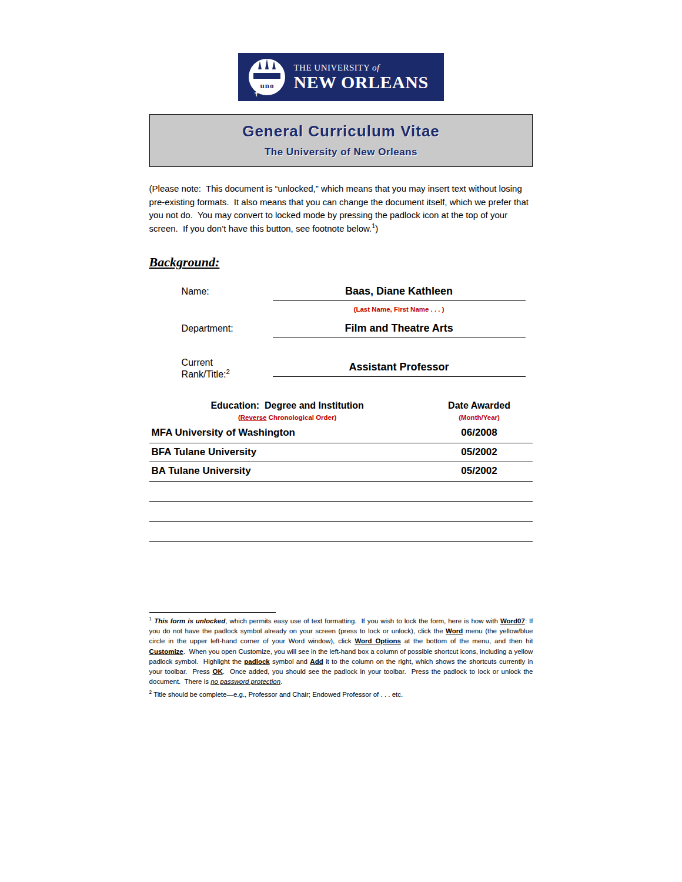uno
THE UNIVERSITY of
NEW ORLEANS
✝
General Curriculum Vitae
The University of New Orleans
(Please note: This document is “unlocked,” which means that you may insert text without losing pre-existing formats. It also means that you can change the document itself, which we prefer that you not do. You may convert to locked mode by pressing the padlock icon at the top of your screen. If you don’t have this button, see footnote below.1)
Background:
Name:
Baas, Diane Kathleen
(Last Name, First Name . . . )
Department:
Film and Theatre Arts
Current
Rank/Title:2
Assistant Professor
| Education: Degree and Institution | Date Awarded |
| --- | --- |
| ( Reverse Chronological Order) | (Month/Year) |
| MFA University of Washington | 06/2008 |
| BFA Tulane University | 05/2002 |
| BA Tulane University | 05/2002 |
1 This form is unlocked, which permits easy use of text formatting. If you wish to lock the form, here is how with Word07: If you do not have the padlock symbol already on your screen (press to lock or unlock), click the Word menu (the yellow/blue circle in the upper left-hand corner of your Word window), click Word Options at the bottom of the menu, and then hit Customize. When you open Customize, you will see in the left-hand box a column of possible shortcut icons, including a yellow padlock symbol. Highlight the padlock symbol and Add it to the column on the right, which shows the shortcuts currently in your toolbar. Press OK. Once added, you should see the padlock in your toolbar. Press the padlock to lock or unlock the document. There is no password protection.
2 Title should be complete—e.g., Professor and Chair; Endowed Professor of . . . etc.